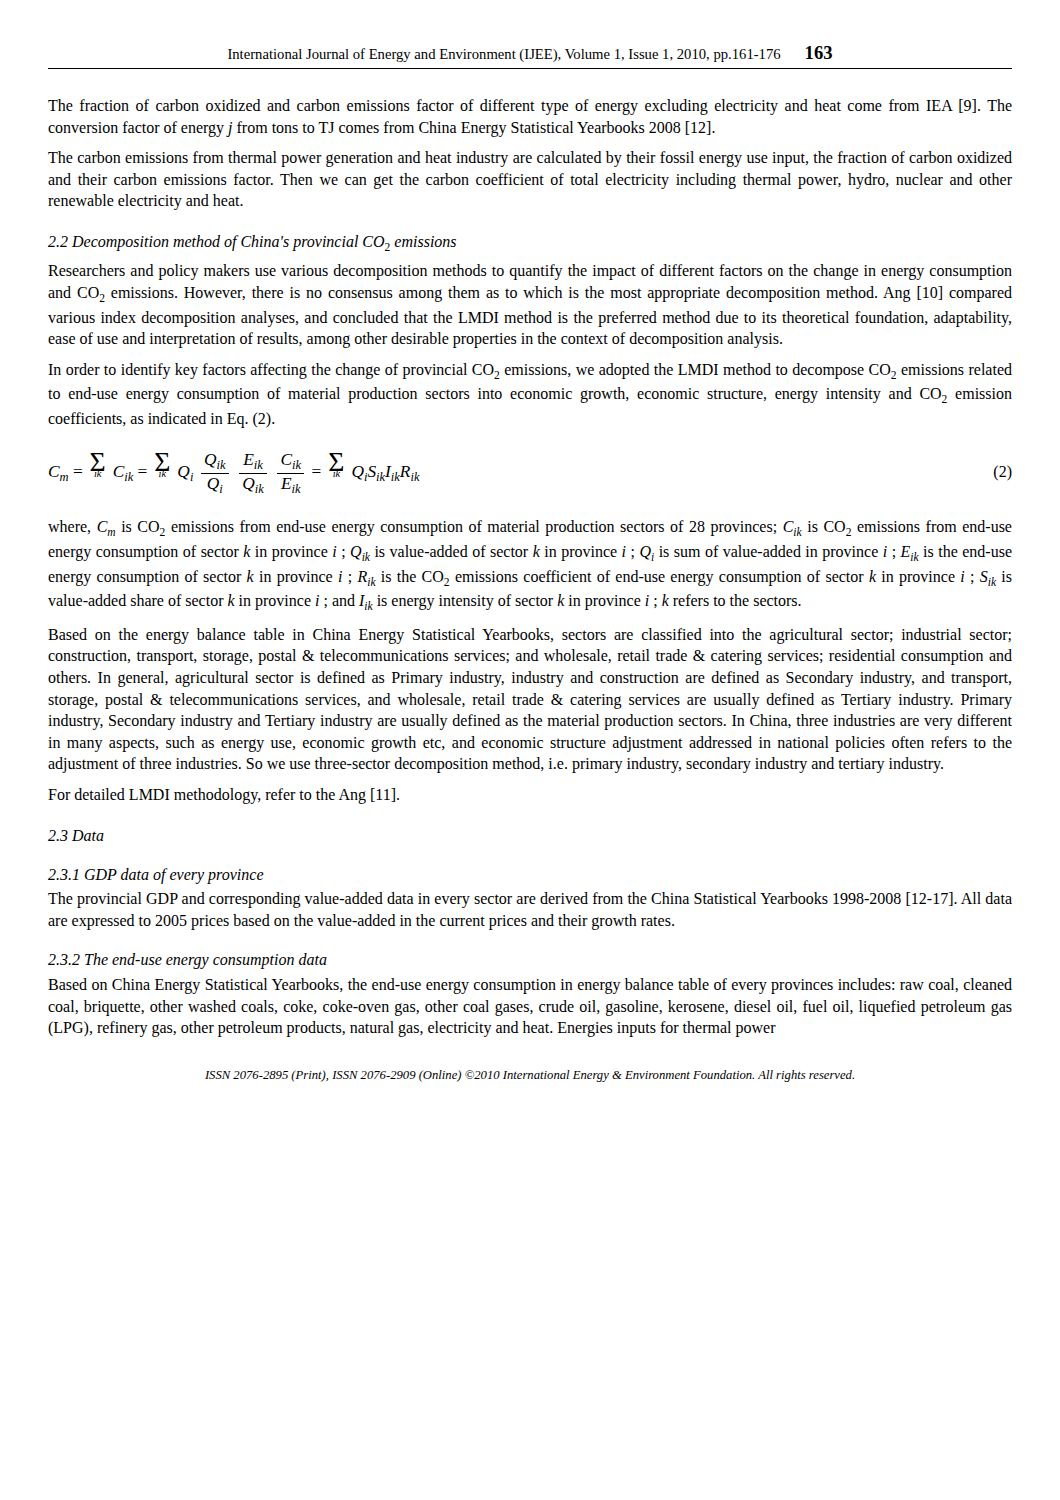International Journal of Energy and Environment (IJEE), Volume 1, Issue 1, 2010, pp.161-176
163
The fraction of carbon oxidized and carbon emissions factor of different type of energy excluding electricity and heat come from IEA [9]. The conversion factor of energy j from tons to TJ comes from China Energy Statistical Yearbooks 2008 [12].
The carbon emissions from thermal power generation and heat industry are calculated by their fossil energy use input, the fraction of carbon oxidized and their carbon emissions factor. Then we can get the carbon coefficient of total electricity including thermal power, hydro, nuclear and other renewable electricity and heat.
2.2 Decomposition method of China's provincial CO2 emissions
Researchers and policy makers use various decomposition methods to quantify the impact of different factors on the change in energy consumption and CO2 emissions. However, there is no consensus among them as to which is the most appropriate decomposition method. Ang [10] compared various index decomposition analyses, and concluded that the LMDI method is the preferred method due to its theoretical foundation, adaptability, ease of use and interpretation of results, among other desirable properties in the context of decomposition analysis.
In order to identify key factors affecting the change of provincial CO2 emissions, we adopted the LMDI method to decompose CO2 emissions related to end-use energy consumption of material production sectors into economic growth, economic structure, energy intensity and CO2 emission coefficients, as indicated in Eq. (2).
Cm = Σik Cik = Σik Qi Qik Qi Eik Qik Cik Eik = Σik QiSik Iik Rik
(2)
where, Cm is CO2 emissions from end-use energy consumption of material production sectors of 28 provinces; Cik is CO2 emissions from end-use energy consumption of sector k in province i ; Qik is value-added of sector k in province i ; Qi is sum of value-added in province i ; Eik is the end-use energy consumption of sector k in province i ; Rik is the CO2 emissions coefficient of end-use energy consumption of sector k in province i ; Sik is value-added share of sector k in province i ; and Iik is energy intensity of sector k in province i ; k refers to the sectors.
Based on the energy balance table in China Energy Statistical Yearbooks, sectors are classified into the agricultural sector; industrial sector; construction, transport, storage, postal & telecommunications services; and wholesale, retail trade & catering services; residential consumption and others. In general, agricultural sector is defined as Primary industry, industry and construction are defined as Secondary industry, and transport, storage, postal & telecommunications services, and wholesale, retail trade & catering services are usually defined as Tertiary industry. Primary industry, Secondary industry and Tertiary industry are usually defined as the material production sectors. In China, three industries are very different in many aspects, such as energy use, economic growth etc, and economic structure adjustment addressed in national policies often refers to the adjustment of three industries. So we use three-sector decomposition method, i.e. primary industry, secondary industry and tertiary industry.
For detailed LMDI methodology, refer to the Ang [11].
2.3 Data
2.3.1 GDP data of every province
The provincial GDP and corresponding value-added data in every sector are derived from the China Statistical Yearbooks 1998-2008 [12-17]. All data are expressed to 2005 prices based on the value-added in the current prices and their growth rates.
2.3.2 The end-use energy consumption data
Based on China Energy Statistical Yearbooks, the end-use energy consumption in energy balance table of every provinces includes: raw coal, cleaned coal, briquette, other washed coals, coke, coke-oven gas, other coal gases, crude oil, gasoline, kerosene, diesel oil, fuel oil, liquefied petroleum gas (LPG), refinery gas, other petroleum products, natural gas, electricity and heat. Energies inputs for thermal power
ISSN 2076-2895 (Print), ISSN 2076-2909 (Online) ©2010 International Energy & Environment Foundation. All rights reserved.